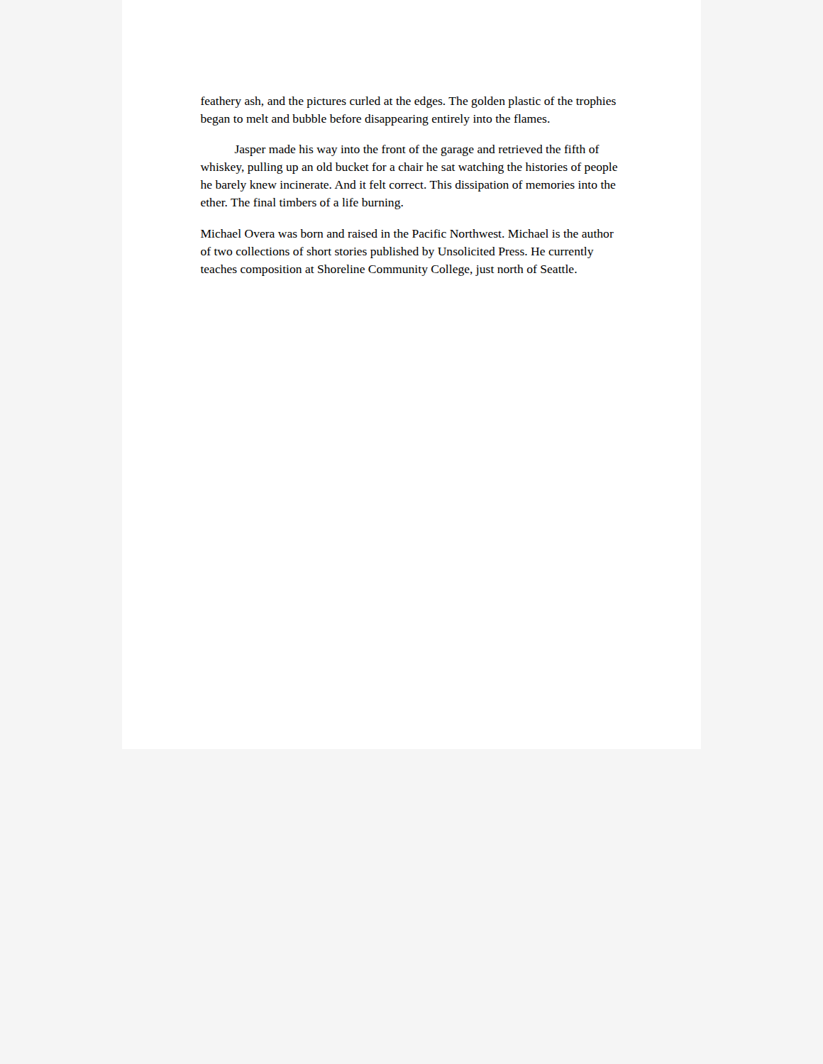feathery ash, and the pictures curled at the edges. The golden plastic of the trophies began to melt and bubble before disappearing entirely into the flames.
Jasper made his way into the front of the garage and retrieved the fifth of whiskey, pulling up an old bucket for a chair he sat watching the histories of people he barely knew incinerate. And it felt correct. This dissipation of memories into the ether. The final timbers of a life burning.
Michael Overa was born and raised in the Pacific Northwest. Michael is the author of two collections of short stories published by Unsolicited Press. He currently teaches composition at Shoreline Community College, just north of Seattle.